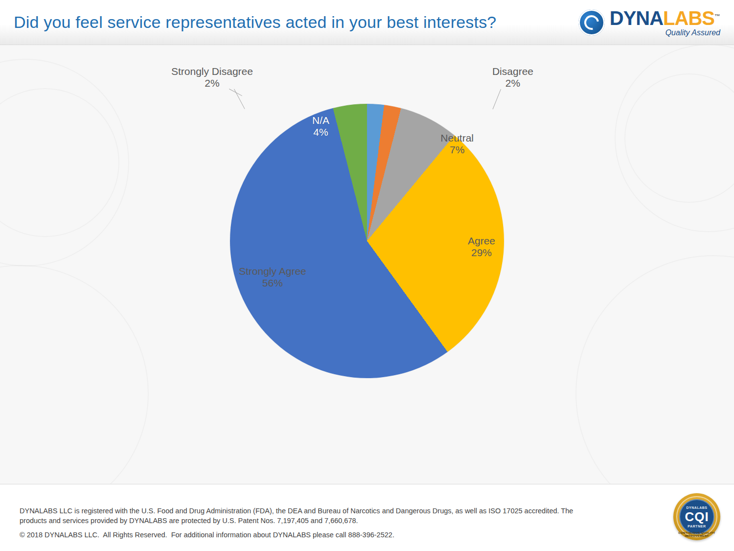Did you feel service representatives acted in your best interests?
DYNA LABS™
Quality Assured
Strongly Disagree2%
Disagree2%
N/A4%
Neutral7%
Agree29%
Strongly Agree56%
DYNALABS LLC is registered with the U.S. Food and Drug Administration (FDA), the DEA and Bureau of Narcotics and Dangerous Drugs, as well as ISO 17025 accredited. The products and services provided by DYNALABS are protected by U.S. Patent Nos. 7,197,405 and 7,660,678.
© 2018 DYNALABS LLC. All Rights Reserved. For additional information about DYNALABS please call 888-396-2522.
DYNALABS CQI PARTNER
Continuous Quality Improvement